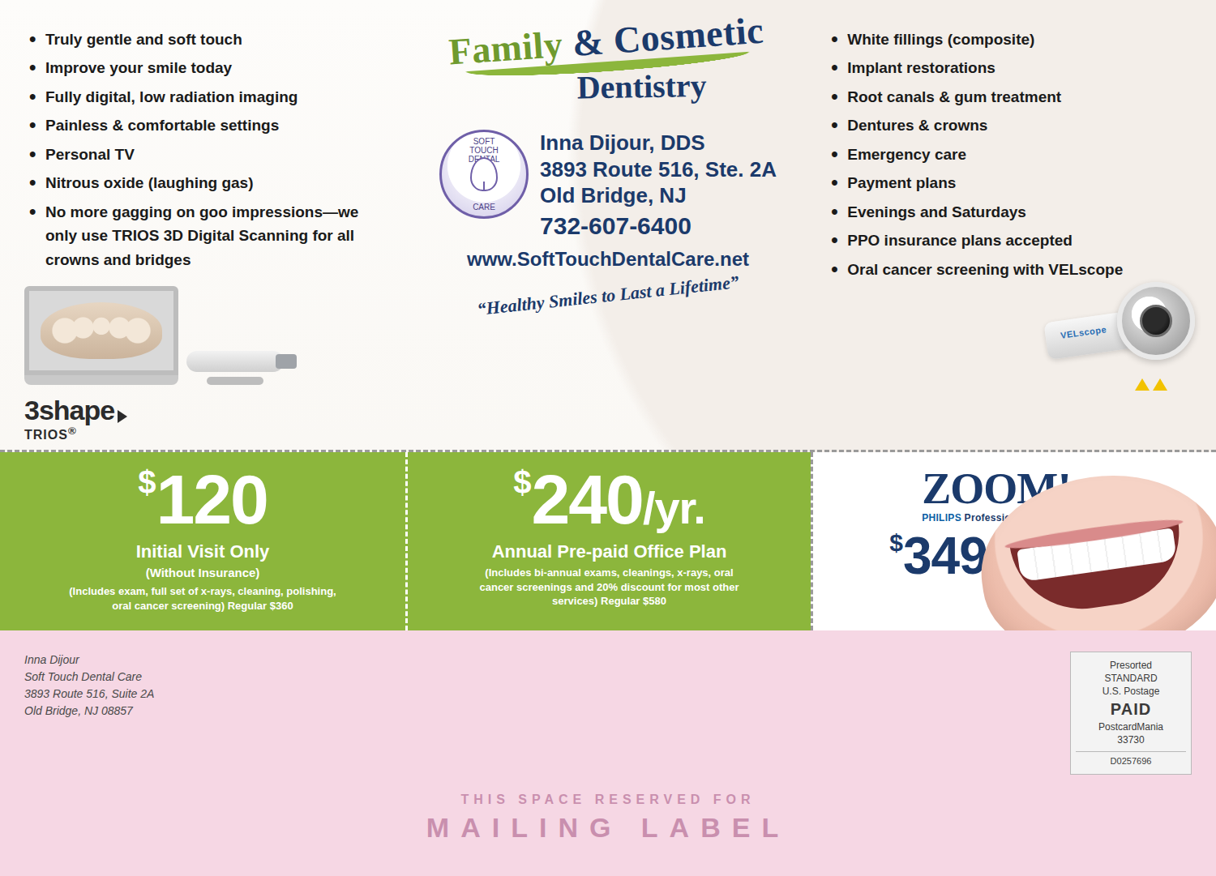Truly gentle and soft touch
Improve your smile today
Fully digital, low radiation imaging
Painless & comfortable settings
Personal TV
Nitrous oxide (laughing gas)
No more gagging on goo impressions—we only use TRIOS 3D Digital Scanning for all crowns and bridges
3shape TRIOS®
Family & Cosmetic Dentistry
SOFT TOUCH DENTAL
CARE
Inna Dijour, DDS
3893 Route 516, Ste. 2A
Old Bridge, NJ
732-607-6400
www.SoftTouchDentalCare.net
“Healthy Smiles to Last a Lifetime”
White fillings (composite)
Implant restorations
Root canals & gum treatment
Dentures & crowns
Emergency care
Payment plans
Evenings and Saturdays
PPO insurance plans accepted
Oral cancer screening with VELscope
VELscope
$120
Initial Visit Only
(Without Insurance)
(Includes exam, full set of x-rays, cleaning, polishing, oral cancer screening) Regular $360
$240/yr.
Annual Pre-paid Office Plan
(Includes bi-annual exams, cleanings, x-rays, oral cancer screenings and 20% discount for most other services) Regular $580
ZOOM! PHILIPS Professional Teeth Whitening
$349
Regular $600
Inna Dijour
Soft Touch Dental Care
3893 Route 516, Suite 2A
Old Bridge, NJ 08857
THIS SPACE RESERVED FOR
MAILING LABEL
Presorted
STANDARD
U.S. Postage
PAID
PostcardMania
33730
D0257696